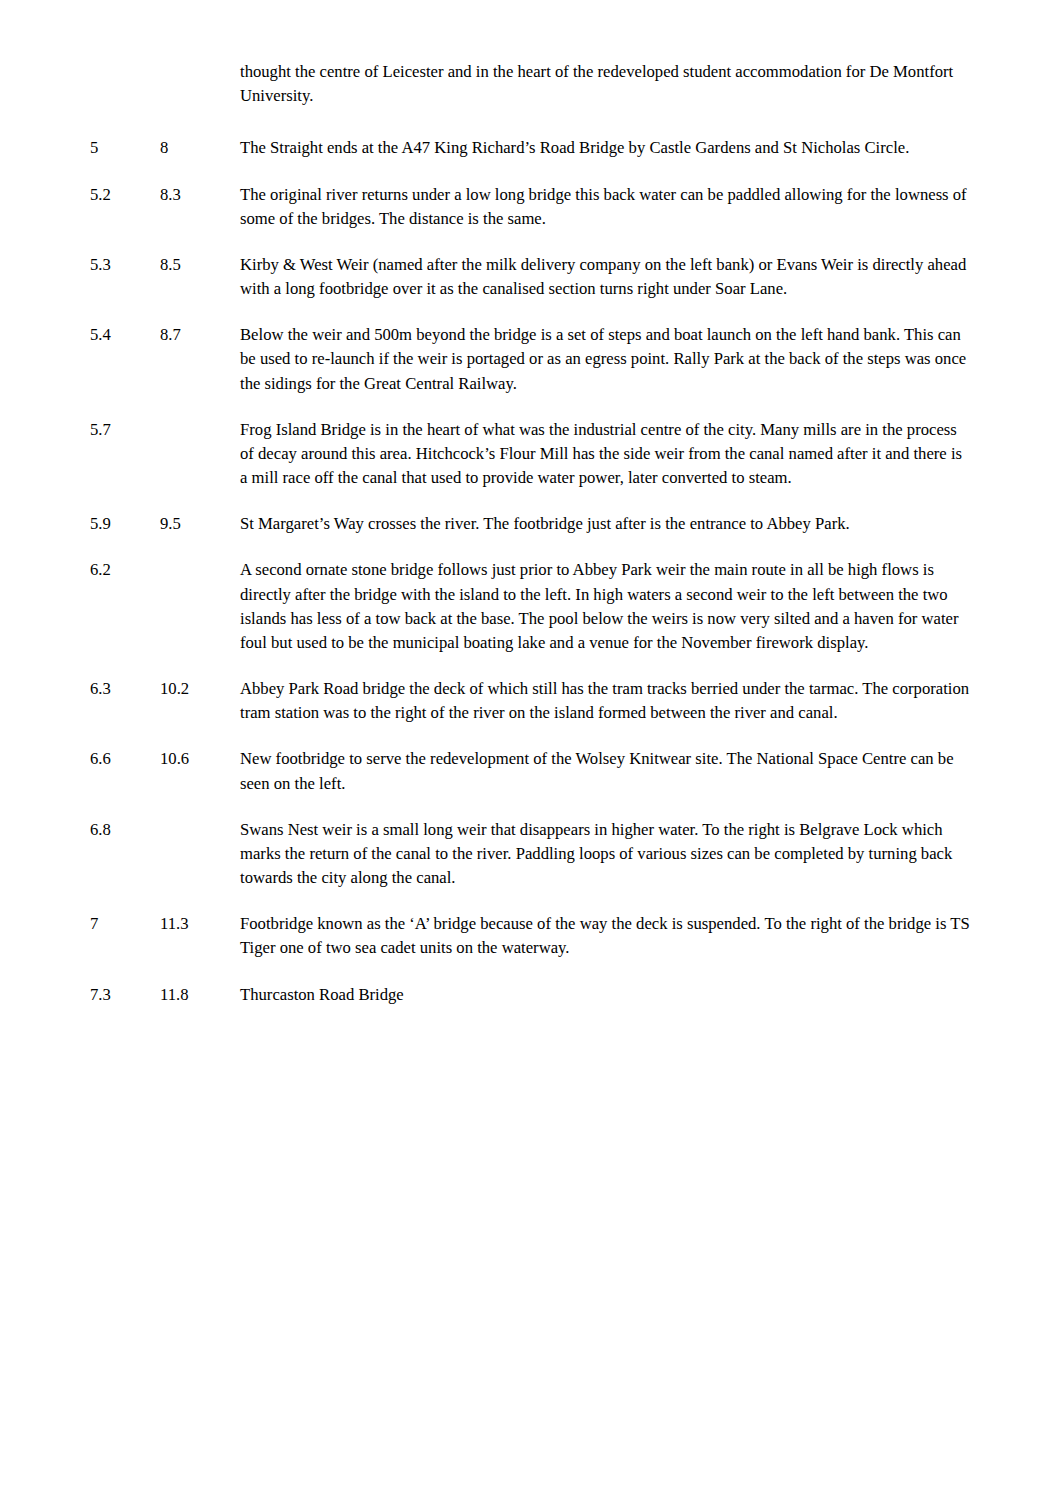thought the centre of Leicester and in the heart of the redeveloped student accommodation for De Montfort University.
| 5 | 8 | The Straight ends at the A47 King Richard’s Road Bridge by Castle Gardens and St Nicholas Circle. |
| 5.2 | 8.3 | The original river returns under a low long bridge this back water can be paddled allowing for the lowness of some of the bridges. The distance is the same. |
| 5.3 | 8.5 | Kirby & West Weir (named after the milk delivery company on the left bank) or Evans Weir is directly ahead with a long footbridge over it as the canalised section turns right under Soar Lane. |
| 5.4 | 8.7 | Below the weir and 500m beyond the bridge is a set of steps and boat launch on the left hand bank. This can be used to re-launch if the weir is portaged or as an egress point. Rally Park at the back of the steps was once the sidings for the Great Central Railway. |
| 5.7 | | Frog Island Bridge is in the heart of what was the industrial centre of the city. Many mills are in the process of decay around this area. Hitchcock’s Flour Mill has the side weir from the canal named after it and there is a mill race off the canal that used to provide water power, later converted to steam. |
| 5.9 | 9.5 | St Margaret’s Way crosses the river. The footbridge just after is the entrance to Abbey Park. |
| 6.2 | | A second ornate stone bridge follows just prior to Abbey Park weir the main route in all be high flows is directly after the bridge with the island to the left. In high waters a second weir to the left between the two islands has less of a tow back at the base. The pool below the weirs is now very silted and a haven for water foul but used to be the municipal boating lake and a venue for the November firework display. |
| 6.3 | 10.2 | Abbey Park Road bridge the deck of which still has the tram tracks berried under the tarmac. The corporation tram station was to the right of the river on the island formed between the river and canal. |
| 6.6 | 10.6 | New footbridge to serve the redevelopment of the Wolsey Knitwear site. The National Space Centre can be seen on the left. |
| 6.8 | | Swans Nest weir is a small long weir that disappears in higher water. To the right is Belgrave Lock which marks the return of the canal to the river. Paddling loops of various sizes can be completed by turning back towards the city along the canal. |
| 7 | 11.3 | Footbridge known as the ‘A’ bridge because of the way the deck is suspended. To the right of the bridge is TS Tiger one of two sea cadet units on the waterway. |
| 7.3 | 11.8 | Thurcaston Road Bridge |